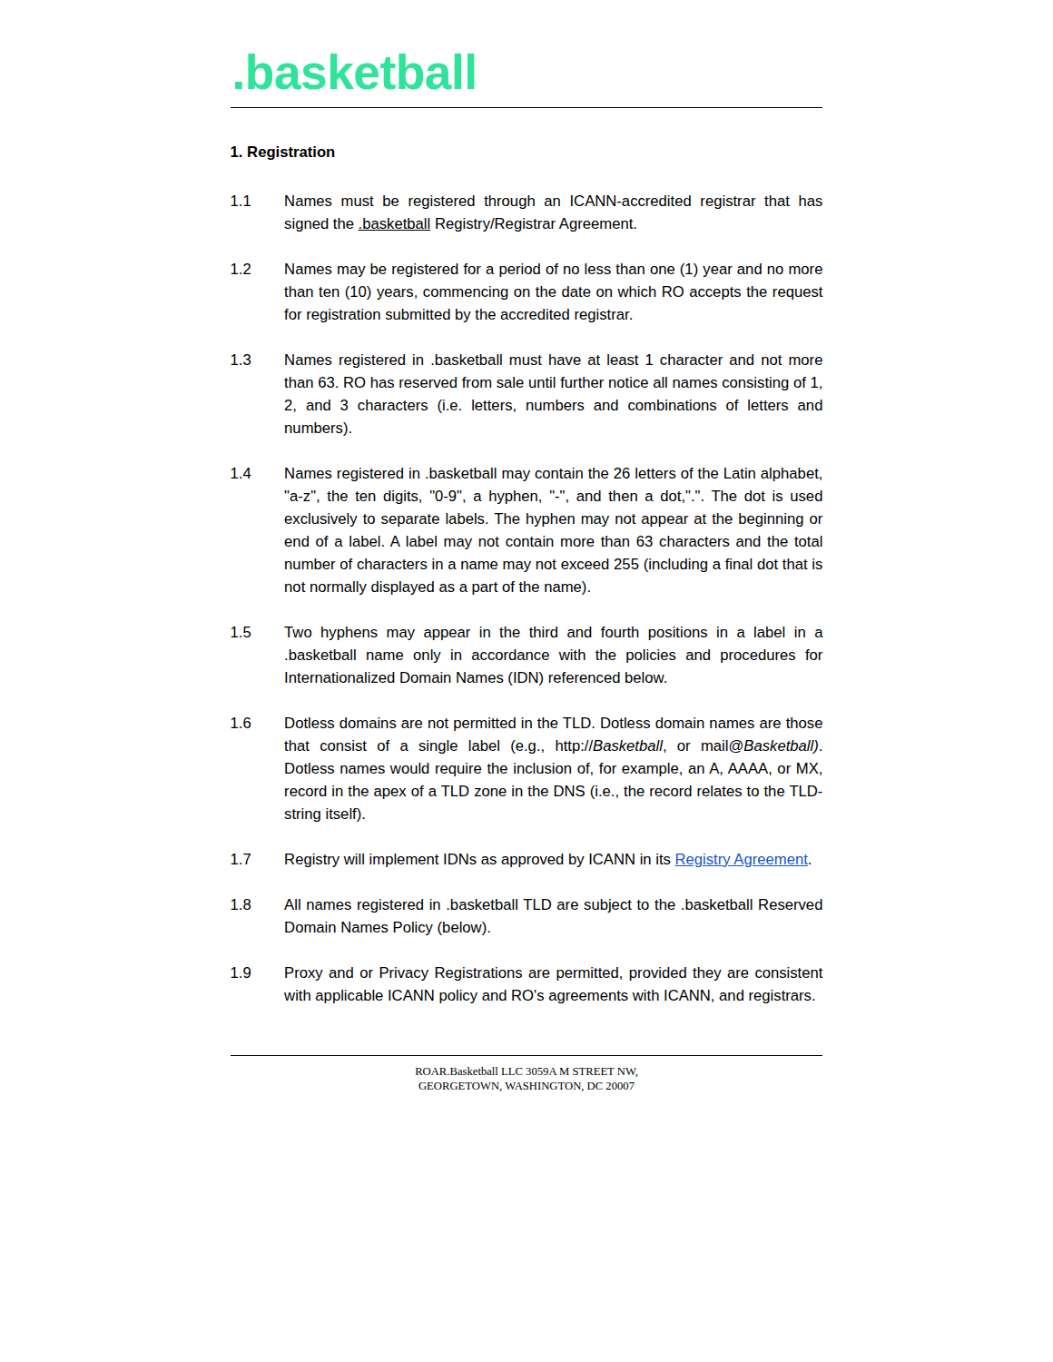.basketball
1. Registration
1.1
Names must be registered through an ICANN-accredited registrar that has signed the .basketball Registry/Registrar Agreement.
1.2
Names may be registered for a period of no less than one (1) year and no more than ten (10) years, commencing on the date on which RO accepts the request for registration submitted by the accredited registrar.
1.3
Names registered in .basketball must have at least 1 character and not more than 63. RO has reserved from sale until further notice all names consisting of 1, 2, and 3 characters (i.e. letters, numbers and combinations of letters and numbers).
1.4
Names registered in .basketball may contain the 26 letters of the Latin alphabet, "a-z", the ten digits, "0-9", a hyphen, "-", and then a dot,".". The dot is used exclusively to separate labels. The hyphen may not appear at the beginning or end of a label. A label may not contain more than 63 characters and the total number of characters in a name may not exceed 255 (including a final dot that is not normally displayed as a part of the name).
1.5
Two hyphens may appear in the third and fourth positions in a label in a .basketball name only in accordance with the policies and procedures for Internationalized Domain Names (IDN) referenced below.
1.6
Dotless domains are not permitted in the TLD. Dotless domain names are those that consist of a single label (e.g., http://Basketball, or mail@Basketball). Dotless names would require the inclusion of, for example, an A, AAAA, or MX, record in the apex of a TLD zone in the DNS (i.e., the record relates to the TLD-string itself).
1.7
Registry will implement IDNs as approved by ICANN in its Registry Agreement.
1.8
All names registered in .basketball TLD are subject to the .basketball Reserved Domain Names Policy (below).
1.9
Proxy and or Privacy Registrations are permitted, provided they are consistent with applicable ICANN policy and RO's agreements with ICANN, and registrars.
ROAR.Basketball LLC 3059A M STREET NW,
GEORGETOWN, WASHINGTON, DC 20007